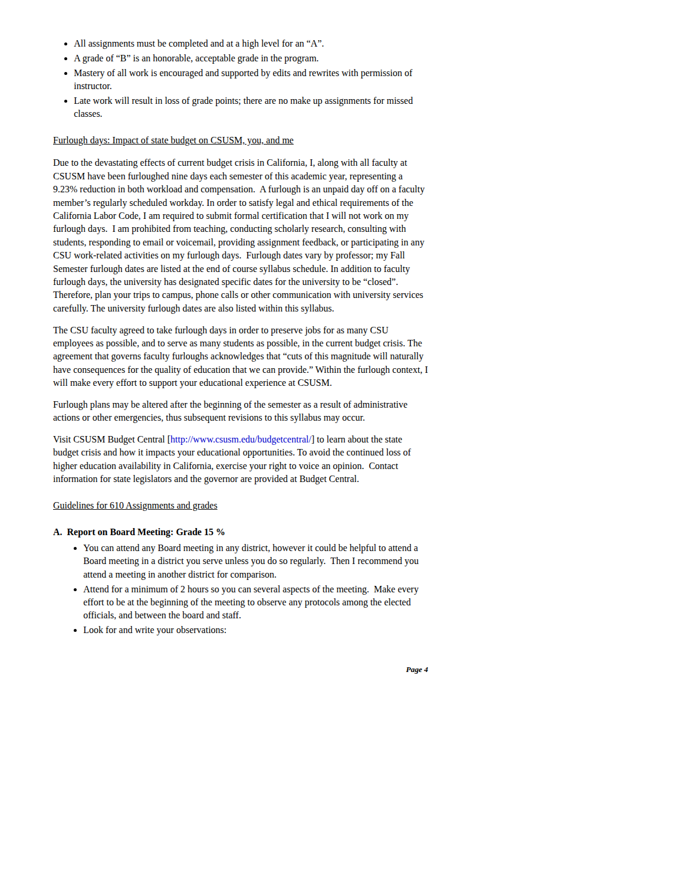All assignments must be completed and at a high level for an “A”.
A grade of “B” is an honorable, acceptable grade in the program.
Mastery of all work is encouraged and supported by edits and rewrites with permission of instructor.
Late work will result in loss of grade points; there are no make up assignments for missed classes.
Furlough days: Impact of state budget on CSUSM, you, and me
Due to the devastating effects of current budget crisis in California, I, along with all faculty at CSUSM have been furloughed nine days each semester of this academic year, representing a 9.23% reduction in both workload and compensation. A furlough is an unpaid day off on a faculty member’s regularly scheduled workday. In order to satisfy legal and ethical requirements of the California Labor Code, I am required to submit formal certification that I will not work on my furlough days. I am prohibited from teaching, conducting scholarly research, consulting with students, responding to email or voicemail, providing assignment feedback, or participating in any CSU work-related activities on my furlough days. Furlough dates vary by professor; my Fall Semester furlough dates are listed at the end of course syllabus schedule. In addition to faculty furlough days, the university has designated specific dates for the university to be “closed”. Therefore, plan your trips to campus, phone calls or other communication with university services carefully. The university furlough dates are also listed within this syllabus.
The CSU faculty agreed to take furlough days in order to preserve jobs for as many CSU employees as possible, and to serve as many students as possible, in the current budget crisis. The agreement that governs faculty furloughs acknowledges that “cuts of this magnitude will naturally have consequences for the quality of education that we can provide.” Within the furlough context, I will make every effort to support your educational experience at CSUSM.
Furlough plans may be altered after the beginning of the semester as a result of administrative actions or other emergencies, thus subsequent revisions to this syllabus may occur.
Visit CSUSM Budget Central [http://www.csusm.edu/budgetcentral/] to learn about the state budget crisis and how it impacts your educational opportunities. To avoid the continued loss of higher education availability in California, exercise your right to voice an opinion. Contact information for state legislators and the governor are provided at Budget Central.
Guidelines for 610 Assignments and grades
A. Report on Board Meeting: Grade 15 %
You can attend any Board meeting in any district, however it could be helpful to attend a Board meeting in a district you serve unless you do so regularly. Then I recommend you attend a meeting in another district for comparison.
Attend for a minimum of 2 hours so you can several aspects of the meeting. Make every effort to be at the beginning of the meeting to observe any protocols among the elected officials, and between the board and staff.
Look for and write your observations:
Page 4